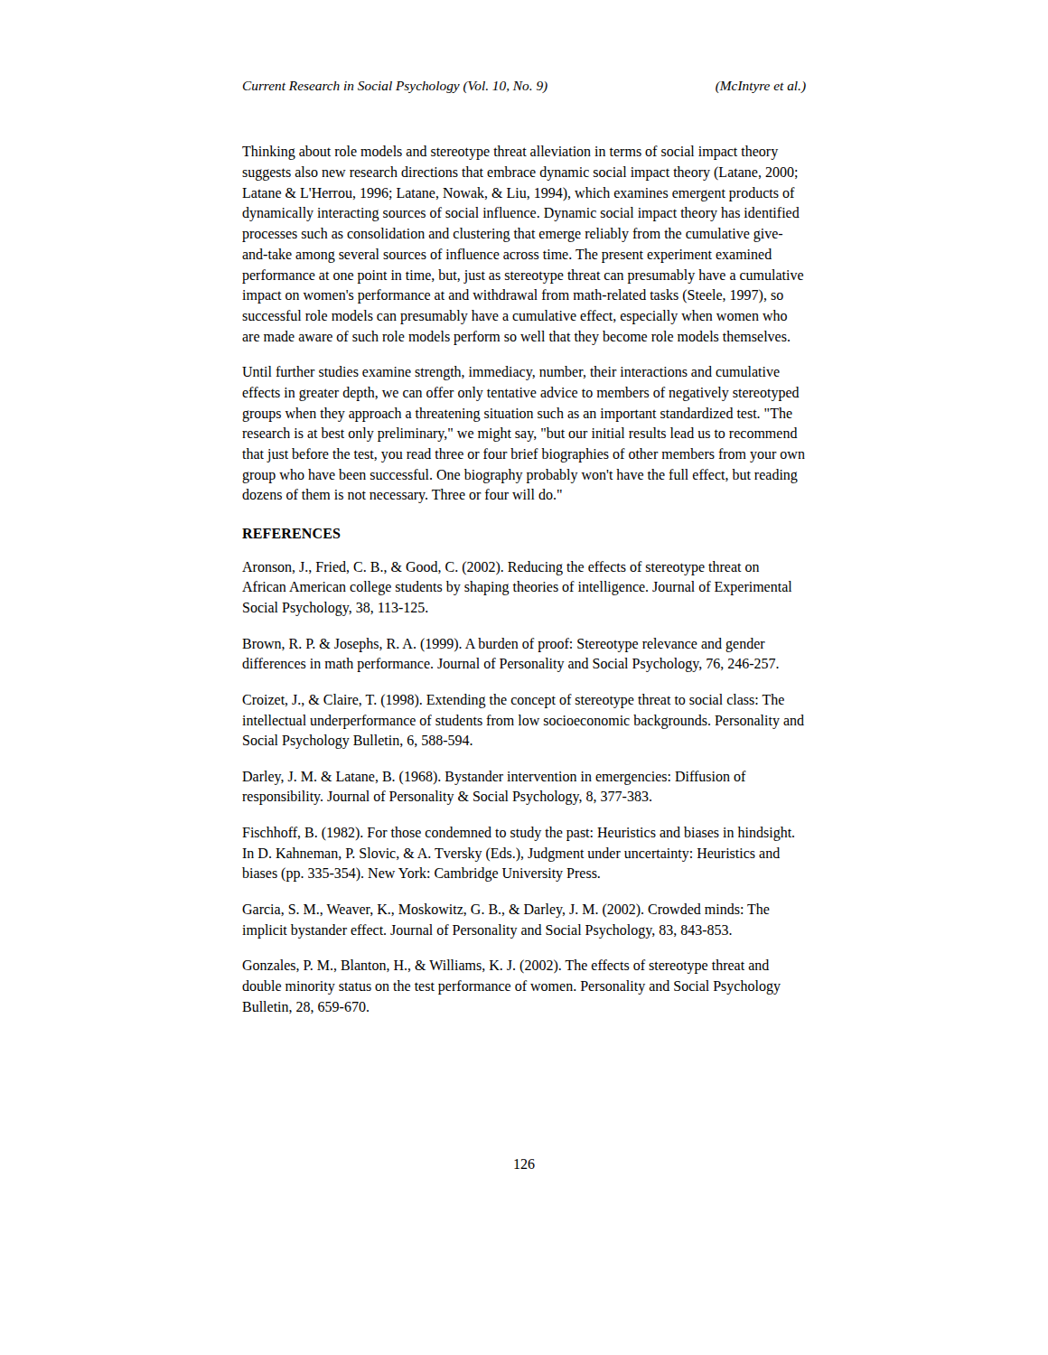Current Research in Social Psychology (Vol. 10, No. 9) (McIntyre et al.)
Thinking about role models and stereotype threat alleviation in terms of social impact theory suggests also new research directions that embrace dynamic social impact theory (Latane, 2000; Latane & L'Herrou, 1996; Latane, Nowak, & Liu, 1994), which examines emergent products of dynamically interacting sources of social influence. Dynamic social impact theory has identified processes such as consolidation and clustering that emerge reliably from the cumulative give-and-take among several sources of influence across time. The present experiment examined performance at one point in time, but, just as stereotype threat can presumably have a cumulative impact on women's performance at and withdrawal from math-related tasks (Steele, 1997), so successful role models can presumably have a cumulative effect, especially when women who are made aware of such role models perform so well that they become role models themselves.
Until further studies examine strength, immediacy, number, their interactions and cumulative effects in greater depth, we can offer only tentative advice to members of negatively stereotyped groups when they approach a threatening situation such as an important standardized test. "The research is at best only preliminary," we might say, "but our initial results lead us to recommend that just before the test, you read three or four brief biographies of other members from your own group who have been successful. One biography probably won't have the full effect, but reading dozens of them is not necessary. Three or four will do."
REFERENCES
Aronson, J., Fried, C. B., & Good, C. (2002). Reducing the effects of stereotype threat on African American college students by shaping theories of intelligence. Journal of Experimental Social Psychology, 38, 113-125.
Brown, R. P. & Josephs, R. A. (1999). A burden of proof: Stereotype relevance and gender differences in math performance. Journal of Personality and Social Psychology, 76, 246-257.
Croizet, J., & Claire, T. (1998). Extending the concept of stereotype threat to social class: The intellectual underperformance of students from low socioeconomic backgrounds. Personality and Social Psychology Bulletin, 6, 588-594.
Darley, J. M. & Latane, B. (1968). Bystander intervention in emergencies: Diffusion of responsibility. Journal of Personality & Social Psychology, 8, 377-383.
Fischhoff, B. (1982). For those condemned to study the past: Heuristics and biases in hindsight. In D. Kahneman, P. Slovic, & A. Tversky (Eds.), Judgment under uncertainty: Heuristics and biases (pp. 335-354). New York: Cambridge University Press.
Garcia, S. M., Weaver, K., Moskowitz, G. B., & Darley, J. M. (2002). Crowded minds: The implicit bystander effect. Journal of Personality and Social Psychology, 83, 843-853.
Gonzales, P. M., Blanton, H., & Williams, K. J. (2002). The effects of stereotype threat and double minority status on the test performance of women. Personality and Social Psychology Bulletin, 28, 659-670.
126